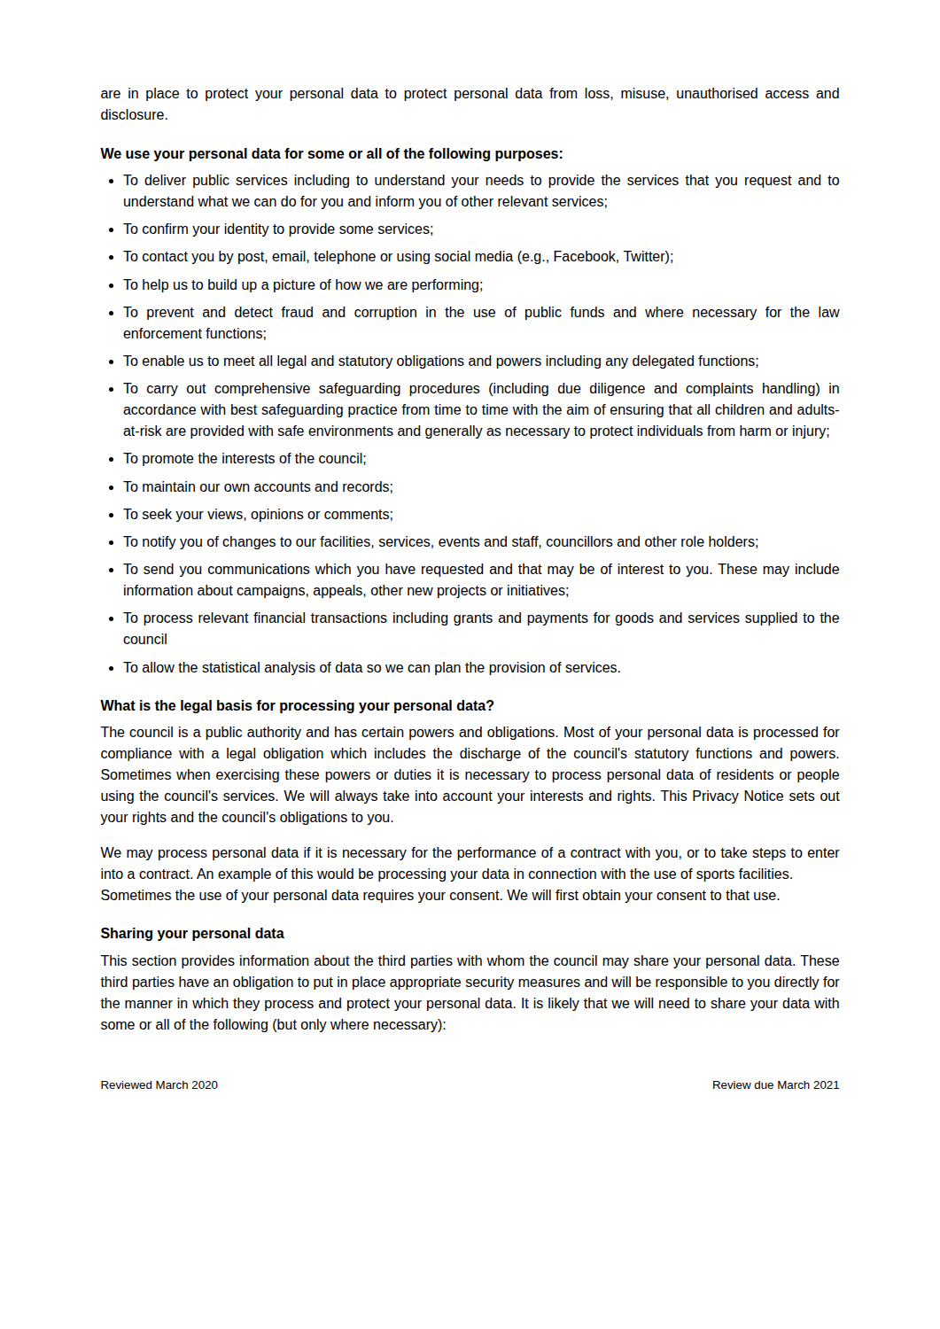are in place to protect your personal data to protect personal data from loss, misuse, unauthorised access and disclosure.
We use your personal data for some or all of the following purposes:
To deliver public services including to understand your needs to provide the services that you request and to understand what we can do for you and inform you of other relevant services;
To confirm your identity to provide some services;
To contact you by post, email, telephone or using social media (e.g., Facebook, Twitter);
To help us to build up a picture of how we are performing;
To prevent and detect fraud and corruption in the use of public funds and where necessary for the law enforcement functions;
To enable us to meet all legal and statutory obligations and powers including any delegated functions;
To carry out comprehensive safeguarding procedures (including due diligence and complaints handling) in accordance with best safeguarding practice from time to time with the aim of ensuring that all children and adults-at-risk are provided with safe environments and generally as necessary to protect individuals from harm or injury;
To promote the interests of the council;
To maintain our own accounts and records;
To seek your views, opinions or comments;
To notify you of changes to our facilities, services, events and staff, councillors and other role holders;
To send you communications which you have requested and that may be of interest to you. These may include information about campaigns, appeals, other new projects or initiatives;
To process relevant financial transactions including grants and payments for goods and services supplied to the council
To allow the statistical analysis of data so we can plan the provision of services.
What is the legal basis for processing your personal data?
The council is a public authority and has certain powers and obligations. Most of your personal data is processed for compliance with a legal obligation which includes the discharge of the council's statutory functions and powers. Sometimes when exercising these powers or duties it is necessary to process personal data of residents or people using the council's services. We will always take into account your interests and rights. This Privacy Notice sets out your rights and the council's obligations to you.
We may process personal data if it is necessary for the performance of a contract with you, or to take steps to enter into a contract. An example of this would be processing your data in connection with the use of sports facilities.
Sometimes the use of your personal data requires your consent. We will first obtain your consent to that use.
Sharing your personal data
This section provides information about the third parties with whom the council may share your personal data. These third parties have an obligation to put in place appropriate security measures and will be responsible to you directly for the manner in which they process and protect your personal data. It is likely that we will need to share your data with some or all of the following (but only where necessary):
Reviewed March 2020 Review due March 2021